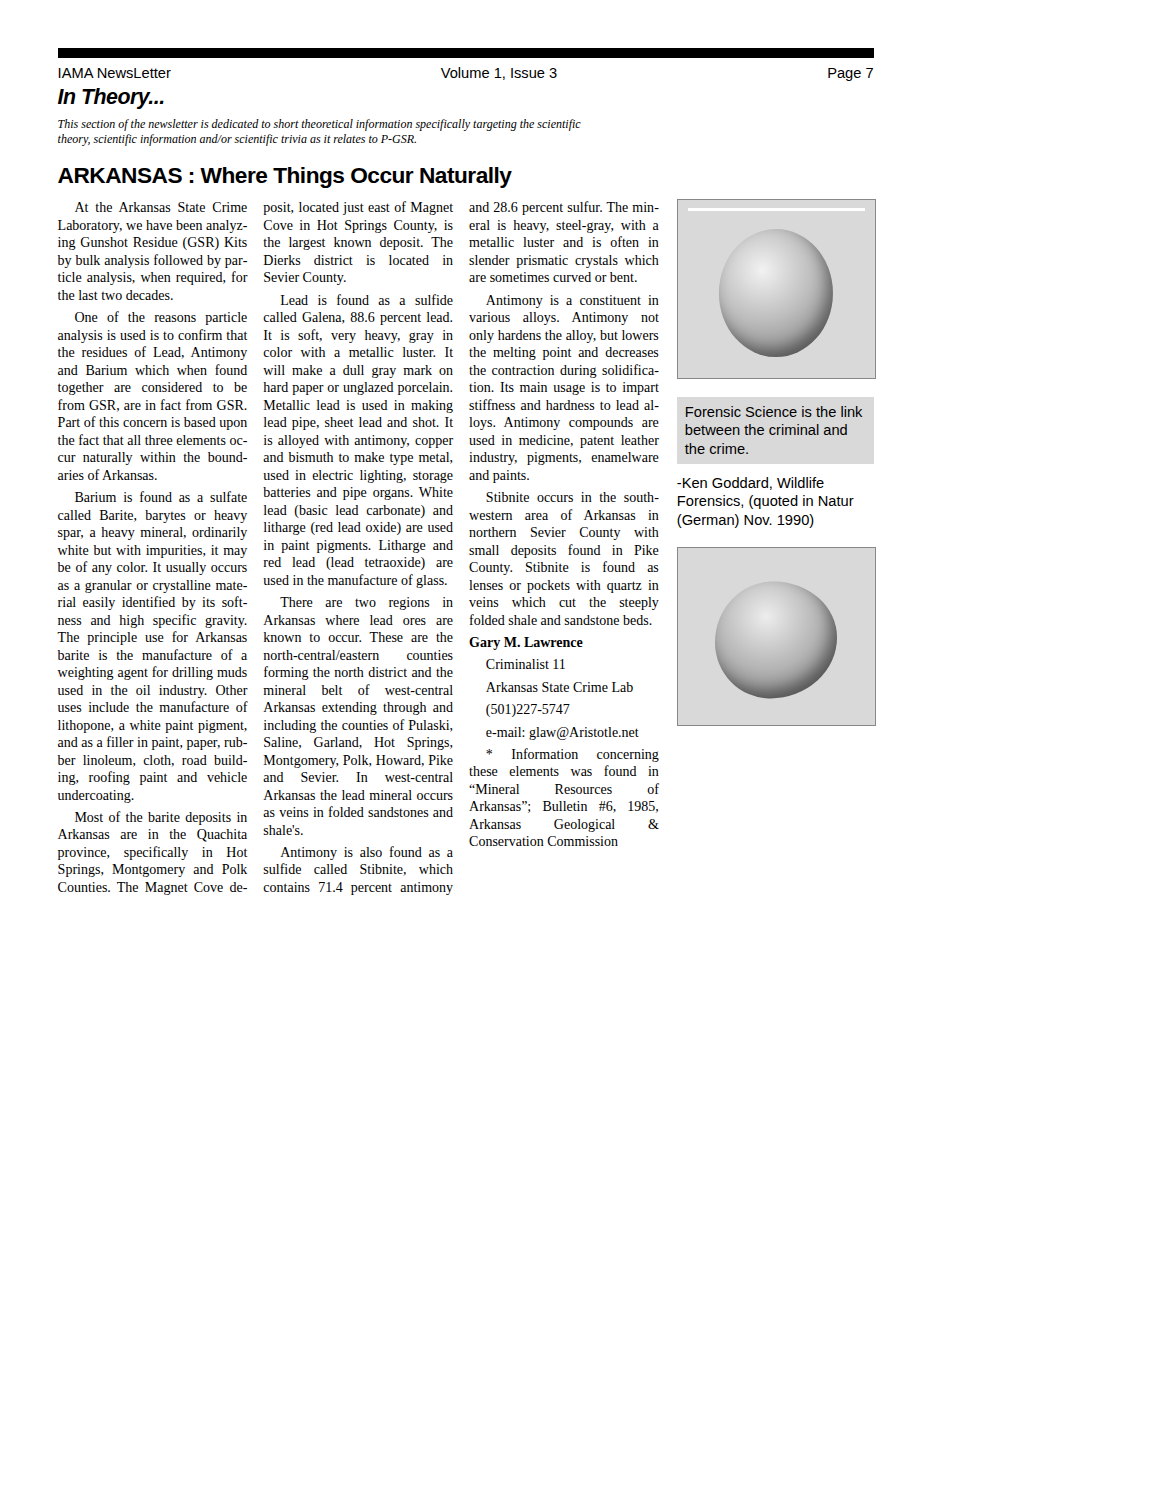IAMA NewsLetter
Volume 1, Issue 3
Page 7
In Theory...
This section of the newsletter is dedicated to short theoretical information specifically targeting the scientific theory, scientific information and/or scientific trivia as it relates to P-GSR.
ARKANSAS : Where Things Occur Naturally
At the Arkansas State Crime Laboratory, we have been analyzing Gunshot Residue (GSR) Kits by bulk analysis followed by particle analysis, when required, for the last two decades.
One of the reasons particle analysis is used is to confirm that the residues of Lead, Antimony and Barium which when found together are considered to be from GSR, are in fact from GSR. Part of this concern is based upon the fact that all three elements occur naturally within the boundaries of Arkansas.
Barium is found as a sulfate called Barite, barytes or heavy spar, a heavy mineral, ordinarily white but with impurities, it may be of any color. It usually occurs as a granular or crystalline material easily identified by its softness and high specific gravity. The principle use for Arkansas barite is the manufacture of a weighting agent for drilling muds used in the oil industry. Other uses include the manufacture of lithopone, a white paint pigment, and as a filler in paint, paper, rubber linoleum, cloth, road building, roofing paint and vehicle undercoating.
Most of the barite deposits in Arkansas are in the Quachita province, specifically in Hot Springs, Montgomery and Polk Counties. The Magnet Cove deposit, located just east of Magnet Cove in Hot Springs County, is the largest known deposit. The Dierks district is located in Sevier County.
Lead is found as a sulfide called Galena, 88.6 percent lead. It is soft, very heavy, gray in color with a metallic luster. It will make a dull gray mark on hard paper or unglazed porcelain. Metallic lead is used in making lead pipe, sheet lead and shot. It is alloyed with antimony, copper and bismuth to make type metal, used in electric lighting, storage batteries and pipe organs. White lead (basic lead carbonate) and litharge (red lead oxide) are used in paint pigments. Litharge and red lead (lead tetraoxide) are used in the manufacture of glass.
There are two regions in Arkansas where lead ores are known to occur. These are the north-central/eastern counties forming the north district and the mineral belt of west-central Arkansas extending through and including the counties of Pulaski, Saline, Garland, Hot Springs, Montgomery, Polk, Howard, Pike and Sevier. In west-central Arkansas the lead mineral occurs as veins in folded sandstones and shale's.
Antimony is also found as a sulfide called Stibnite, which contains 71.4 percent antimony and 28.6 percent sulfur. The mineral is heavy, steel-gray, with a metallic luster and is often in slender prismatic crystals which are sometimes curved or bent.
Antimony is a constituent in various alloys. Antimony not only hardens the alloy, but lowers the melting point and decreases the contraction during solidification. Its main usage is to impart stiffness and hardness to lead alloys. Antimony compounds are used in medicine, patent leather industry, pigments, enamelware and paints.
Stibnite occurs in the southwestern area of Arkansas in northern Sevier County with small deposits found in Pike County. Stibnite is found as lenses or pockets with quartz in veins which cut the steeply folded shale and sandstone beds.
Gary M. Lawrence
Criminalist 11
Arkansas State Crime Lab
(501)227-5747
e-mail: glaw@Aristotle.net
* Information concerning these elements was found in “Mineral Resources of Arkansas”; Bulletin #6, 1985, Arkansas Geological & Conservation Commission
Forensic Science is the link between the criminal and the crime.
-Ken Goddard, Wildlife Forensics, (quoted in Natur (German) Nov. 1990)